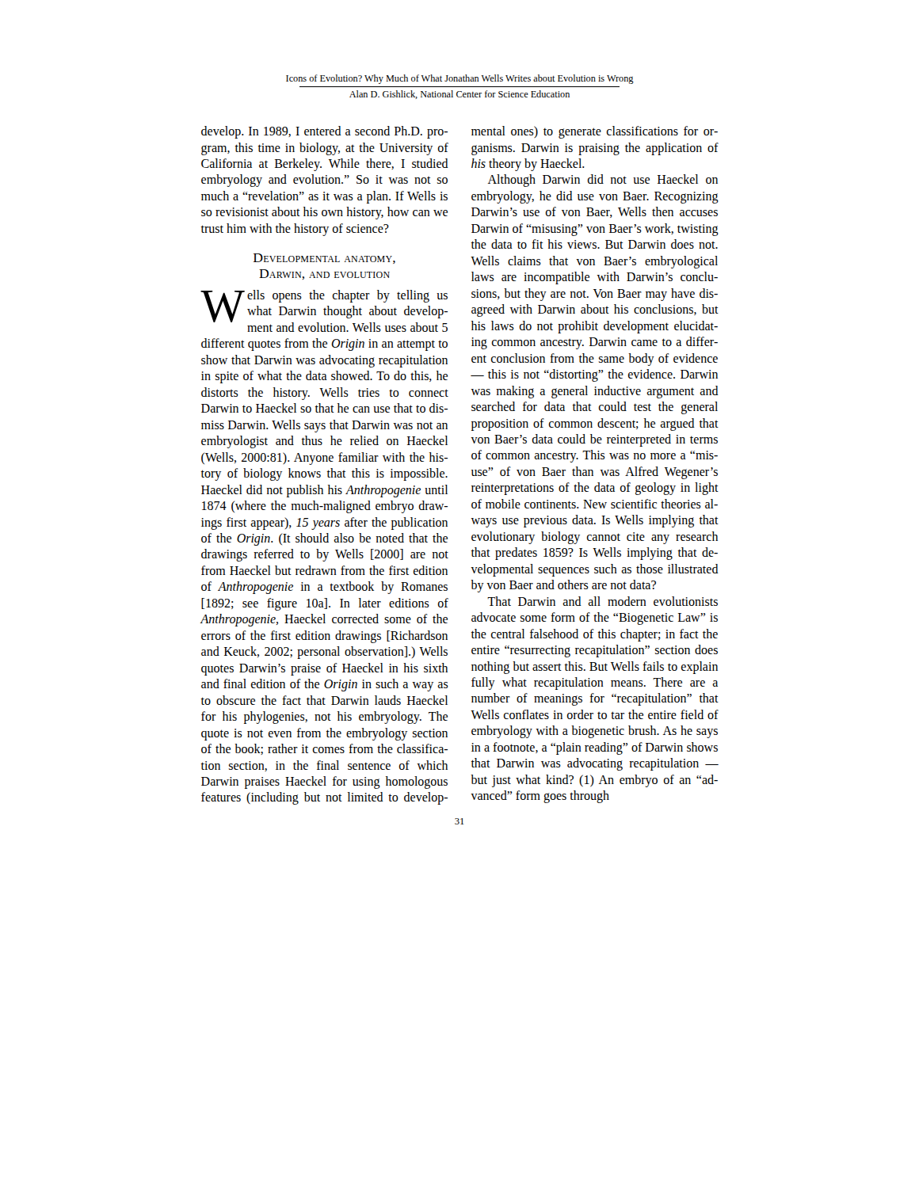Icons of Evolution? Why Much of What Jonathan Wells Writes about Evolution is Wrong Alan D. Gishlick, National Center for Science Education
develop. In 1989, I entered a second Ph.D. program, this time in biology, at the University of California at Berkeley. While there, I studied embryology and evolution.” So it was not so much a “revelation” as it was a plan. If Wells is so revisionist about his own history, how can we trust him with the history of science?
Developmental anatomy,
Darwin, and evolution
Wells opens the chapter by telling us what Darwin thought about development and evolution. Wells uses about 5 different quotes from the Origin in an attempt to show that Darwin was advocating recapitulation in spite of what the data showed. To do this, he distorts the history. Wells tries to connect Darwin to Haeckel so that he can use that to dismiss Darwin. Wells says that Darwin was not an embryologist and thus he relied on Haeckel (Wells, 2000:81). Anyone familiar with the history of biology knows that this is impossible. Haeckel did not publish his Anthropogenie until 1874 (where the much-maligned embryo drawings first appear), 15 years after the publication of the Origin. (It should also be noted that the drawings referred to by Wells [2000] are not from Haeckel but redrawn from the first edition of Anthropogenie in a textbook by Romanes [1892; see figure 10a]. In later editions of Anthropogenie, Haeckel corrected some of the errors of the first edition drawings [Richardson and Keuck, 2002; personal observation].) Wells quotes Darwin’s praise of Haeckel in his sixth and final edition of the Origin in such a way as to obscure the fact that Darwin lauds Haeckel for his phylogenies, not his embryology. The quote is not even from the embryology section of the book; rather it comes from the classification section, in the final sentence of which Darwin praises Haeckel for using homologous features (including but not limited to developmental ones) to generate classifications for organisms. Darwin is praising the application of his theory by Haeckel.
Although Darwin did not use Haeckel on embryology, he did use von Baer. Recognizing Darwin’s use of von Baer, Wells then accuses Darwin of “misusing” von Baer’s work, twisting the data to fit his views. But Darwin does not. Wells claims that von Baer’s embryological laws are incompatible with Darwin’s conclusions, but they are not. Von Baer may have disagreed with Darwin about his conclusions, but his laws do not prohibit development elucidating common ancestry. Darwin came to a different conclusion from the same body of evidence — this is not “distorting” the evidence. Darwin was making a general inductive argument and searched for data that could test the general proposition of common descent; he argued that von Baer’s data could be reinterpreted in terms of common ancestry. This was no more a “misuse” of von Baer than was Alfred Wegener’s reinterpretations of the data of geology in light of mobile continents. New scientific theories always use previous data. Is Wells implying that evolutionary biology cannot cite any research that predates 1859? Is Wells implying that developmental sequences such as those illustrated by von Baer and others are not data?
That Darwin and all modern evolutionists advocate some form of the “Biogenetic Law” is the central falsehood of this chapter; in fact the entire “resurrecting recapitulation” section does nothing but assert this. But Wells fails to explain fully what recapitulation means. There are a number of meanings for “recapitulation” that Wells conflates in order to tar the entire field of embryology with a biogenetic brush. As he says in a footnote, a “plain reading” of Darwin shows that Darwin was advocating recapitulation — but just what kind? (1) An embryo of an “advanced” form goes through
31